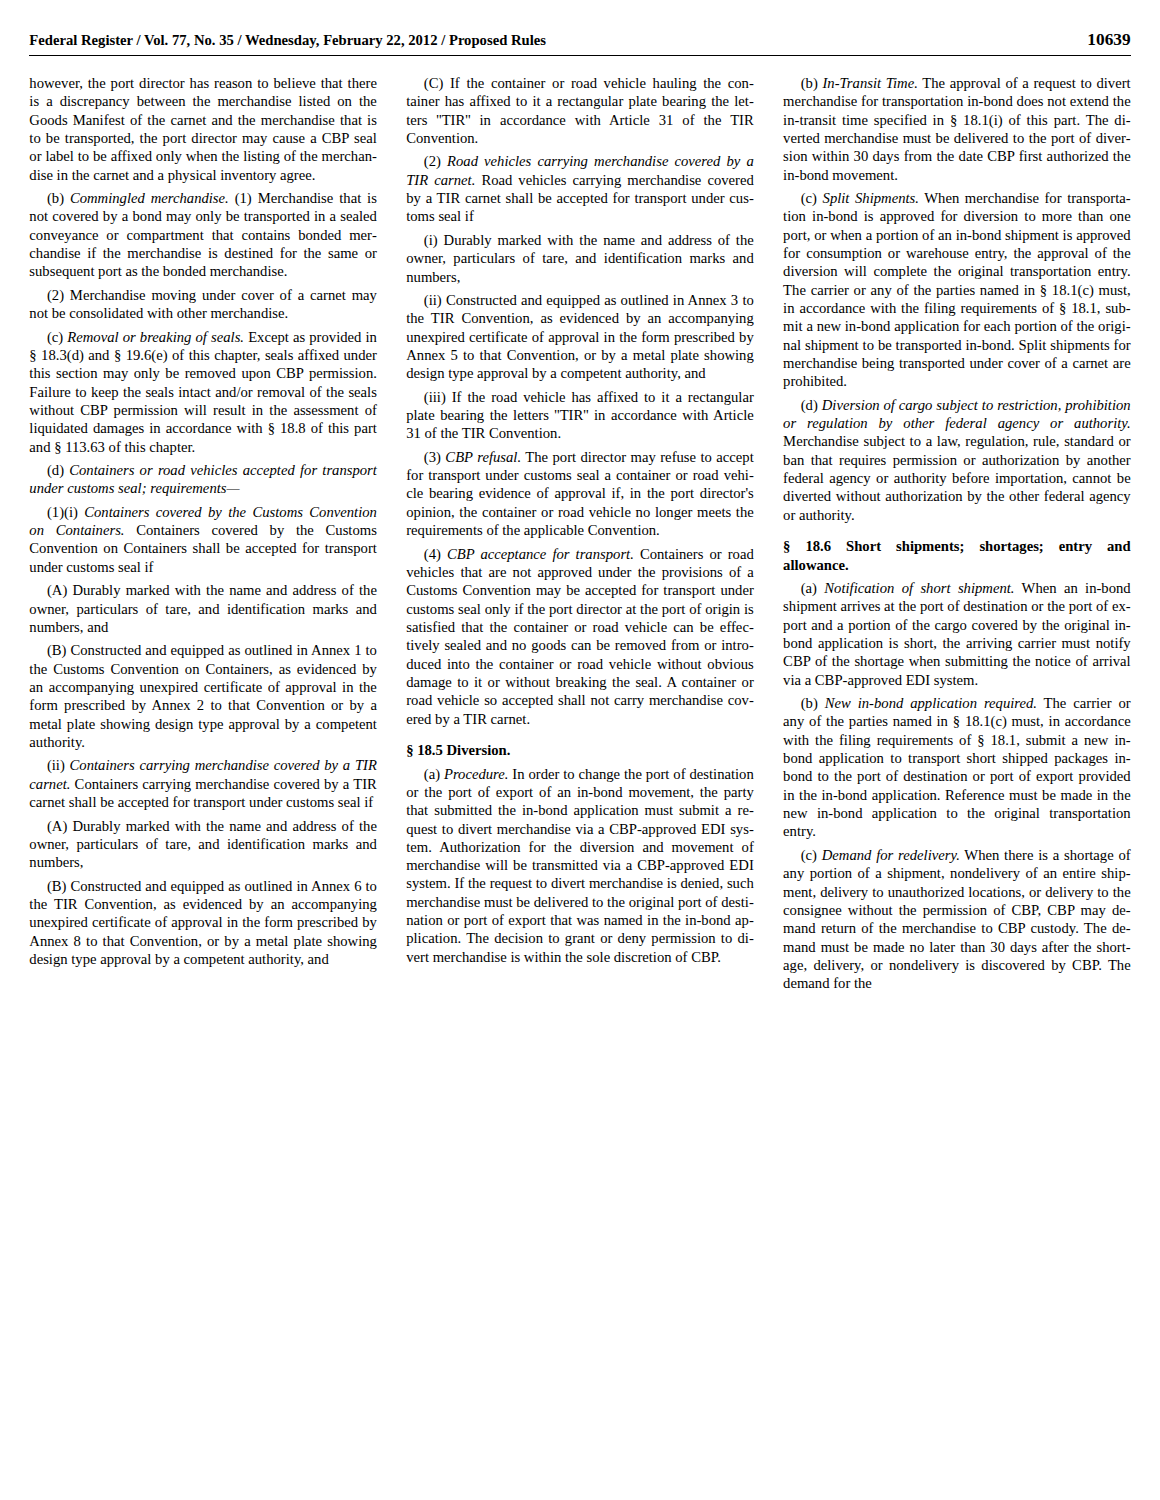Federal Register / Vol. 77, No. 35 / Wednesday, February 22, 2012 / Proposed Rules 10639
however, the port director has reason to believe that there is a discrepancy between the merchandise listed on the Goods Manifest of the carnet and the merchandise that is to be transported, the port director may cause a CBP seal or label to be affixed only when the listing of the merchandise in the carnet and a physical inventory agree.
(b) Commingled merchandise. (1) Merchandise that is not covered by a bond may only be transported in a sealed conveyance or compartment that contains bonded merchandise if the merchandise is destined for the same or subsequent port as the bonded merchandise.
(2) Merchandise moving under cover of a carnet may not be consolidated with other merchandise.
(c) Removal or breaking of seals. Except as provided in § 18.3(d) and § 19.6(e) of this chapter, seals affixed under this section may only be removed upon CBP permission. Failure to keep the seals intact and/or removal of the seals without CBP permission will result in the assessment of liquidated damages in accordance with § 18.8 of this part and § 113.63 of this chapter.
(d) Containers or road vehicles accepted for transport under customs seal; requirements—
(1)(i) Containers covered by the Customs Convention on Containers. Containers covered by the Customs Convention on Containers shall be accepted for transport under customs seal if
(A) Durably marked with the name and address of the owner, particulars of tare, and identification marks and numbers, and
(B) Constructed and equipped as outlined in Annex 1 to the Customs Convention on Containers, as evidenced by an accompanying unexpired certificate of approval in the form prescribed by Annex 2 to that Convention or by a metal plate showing design type approval by a competent authority.
(ii) Containers carrying merchandise covered by a TIR carnet. Containers carrying merchandise covered by a TIR carnet shall be accepted for transport under customs seal if
(A) Durably marked with the name and address of the owner, particulars of tare, and identification marks and numbers,
(B) Constructed and equipped as outlined in Annex 6 to the TIR Convention, as evidenced by an accompanying unexpired certificate of approval in the form prescribed by Annex 8 to that Convention, or by a metal plate showing design type approval by a competent authority, and
(C) If the container or road vehicle hauling the container has affixed to it a rectangular plate bearing the letters ''TIR'' in accordance with Article 31 of the TIR Convention.
(2) Road vehicles carrying merchandise covered by a TIR carnet. Road vehicles carrying merchandise covered by a TIR carnet shall be accepted for transport under customs seal if
(i) Durably marked with the name and address of the owner, particulars of tare, and identification marks and numbers,
(ii) Constructed and equipped as outlined in Annex 3 to the TIR Convention, as evidenced by an accompanying unexpired certificate of approval in the form prescribed by Annex 5 to that Convention, or by a metal plate showing design type approval by a competent authority, and
(iii) If the road vehicle has affixed to it a rectangular plate bearing the letters ''TIR'' in accordance with Article 31 of the TIR Convention.
(3) CBP refusal. The port director may refuse to accept for transport under customs seal a container or road vehicle bearing evidence of approval if, in the port director's opinion, the container or road vehicle no longer meets the requirements of the applicable Convention.
(4) CBP acceptance for transport. Containers or road vehicles that are not approved under the provisions of a Customs Convention may be accepted for transport under customs seal only if the port director at the port of origin is satisfied that the container or road vehicle can be effectively sealed and no goods can be removed from or introduced into the container or road vehicle without obvious damage to it or without breaking the seal. A container or road vehicle so accepted shall not carry merchandise covered by a TIR carnet.
§ 18.5 Diversion.
(a) Procedure. In order to change the port of destination or the port of export of an in-bond movement, the party that submitted the in-bond application must submit a request to divert merchandise via a CBP-approved EDI system. Authorization for the diversion and movement of merchandise will be transmitted via a CBP-approved EDI system. If the request to divert merchandise is denied, such merchandise must be delivered to the original port of destination or port of export that was named in the in-bond application. The decision to grant or deny permission to divert merchandise is within the sole discretion of CBP.
(b) In-Transit Time. The approval of a request to divert merchandise for transportation in-bond does not extend the in-transit time specified in § 18.1(i) of this part. The diverted merchandise must be delivered to the port of diversion within 30 days from the date CBP first authorized the in-bond movement.
(c) Split Shipments. When merchandise for transportation in-bond is approved for diversion to more than one port, or when a portion of an in-bond shipment is approved for consumption or warehouse entry, the approval of the diversion will complete the original transportation entry. The carrier or any of the parties named in § 18.1(c) must, in accordance with the filing requirements of § 18.1, submit a new in-bond application for each portion of the original shipment to be transported in-bond. Split shipments for merchandise being transported under cover of a carnet are prohibited.
(d) Diversion of cargo subject to restriction, prohibition or regulation by other federal agency or authority. Merchandise subject to a law, regulation, rule, standard or ban that requires permission or authorization by another federal agency or authority before importation, cannot be diverted without authorization by the other federal agency or authority.
§ 18.6 Short shipments; shortages; entry and allowance.
(a) Notification of short shipment. When an in-bond shipment arrives at the port of destination or the port of export and a portion of the cargo covered by the original in-bond application is short, the arriving carrier must notify CBP of the shortage when submitting the notice of arrival via a CBP-approved EDI system.
(b) New in-bond application required. The carrier or any of the parties named in § 18.1(c) must, in accordance with the filing requirements of § 18.1, submit a new in-bond application to transport short shipped packages in-bond to the port of destination or port of export provided in the in-bond application. Reference must be made in the new in-bond application to the original transportation entry.
(c) Demand for redelivery. When there is a shortage of any portion of a shipment, nondelivery of an entire shipment, delivery to unauthorized locations, or delivery to the consignee without the permission of CBP, CBP may demand return of the merchandise to CBP custody. The demand must be made no later than 30 days after the shortage, delivery, or nondelivery is discovered by CBP. The demand for the